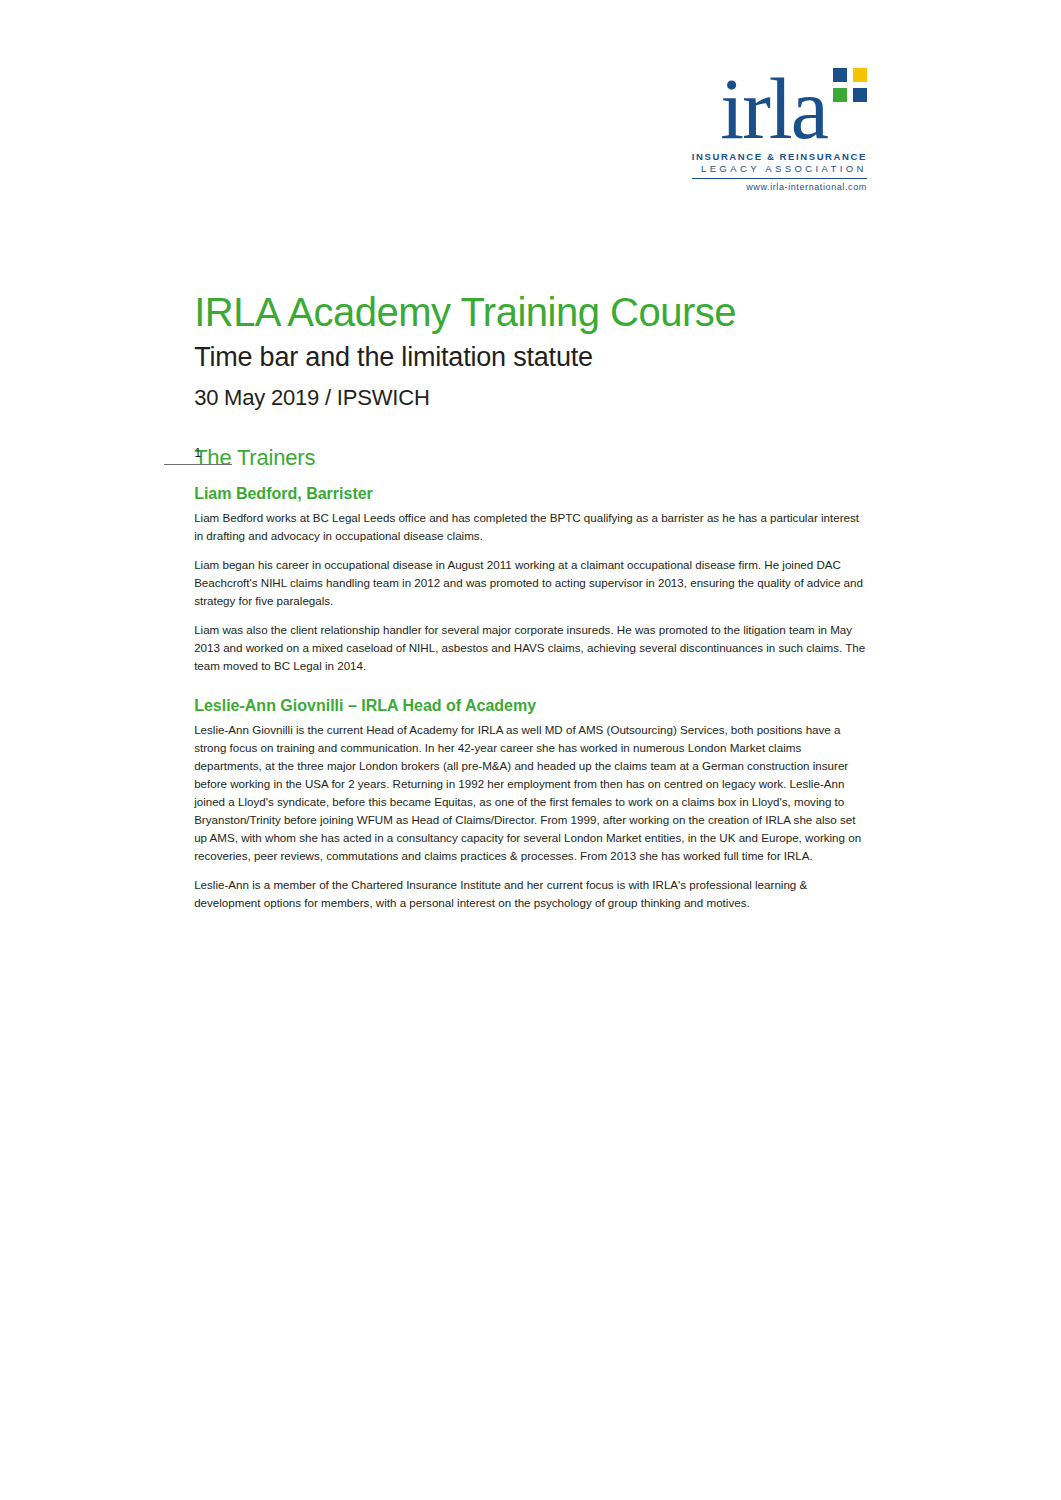irla
Insurance & Reinsurance legacy association
www.irla-international.com
IRLA Academy Training Course
Time bar and the limitation statute
30 May 2019 / IPSWICH
1
The Trainers
Liam Bedford, Barrister
Liam Bedford works at BC Legal Leeds office and has completed the BPTC qualifying as a barrister as he has a particular interest in drafting and advocacy in occupational disease claims.
Liam began his career in occupational disease in August 2011 working at a claimant occupational disease firm. He joined DAC Beachcroft's NIHL claims handling team in 2012 and was promoted to acting supervisor in 2013, ensuring the quality of advice and strategy for five paralegals.
Liam was also the client relationship handler for several major corporate insureds. He was promoted to the litigation team in May 2013 and worked on a mixed caseload of NIHL, asbestos and HAVS claims, achieving several discontinuances in such claims. The team moved to BC Legal in 2014.
Leslie-Ann Giovnilli – IRLA Head of Academy
Leslie-Ann Giovnilli is the current Head of Academy for IRLA as well MD of AMS (Outsourcing) Services, both positions have a strong focus on training and communication. In her 42-year career she has worked in numerous London Market claims departments, at the three major London brokers (all pre-M&A) and headed up the claims team at a German construction insurer before working in the USA for 2 years. Returning in 1992 her employment from then has on centred on legacy work. Leslie-Ann joined a Lloyd's syndicate, before this became Equitas, as one of the first females to work on a claims box in Lloyd's, moving to Bryanston/Trinity before joining WFUM as Head of Claims/Director. From 1999, after working on the creation of IRLA she also set up AMS, with whom she has acted in a consultancy capacity for several London Market entities, in the UK and Europe, working on recoveries, peer reviews, commutations and claims practices & processes. From 2013 she has worked full time for IRLA.
Leslie-Ann is a member of the Chartered Insurance Institute and her current focus is with IRLA's professional learning & development options for members, with a personal interest on the psychology of group thinking and motives.